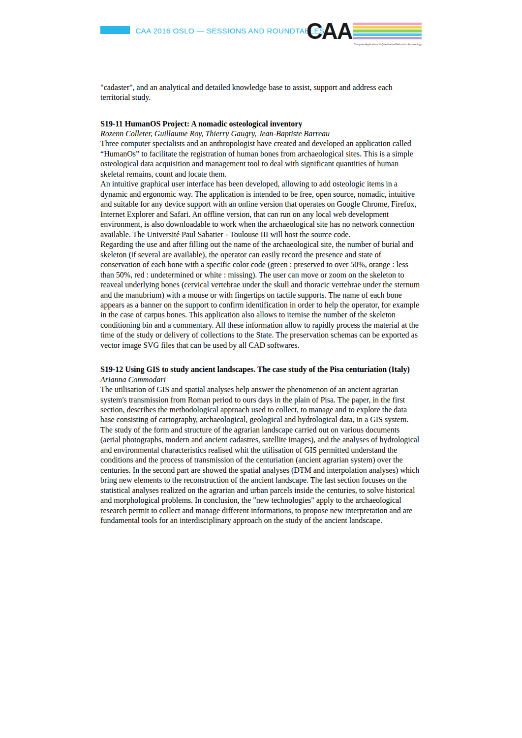CAA 2016 OSLO — SESSIONS AND ROUNDTABLES
CAA
Computer Applications & Quantitative Methods in Archaeology
"cadaster", and an analytical and detailed knowledge base to assist, support and address each territorial study.
S19-11 HumanOS Project: A nomadic osteological inventory
Rozenn Colleter, Guillaume Roy, Thierry Gaugry, Jean-Baptiste Barreau
Three computer specialists and an anthropologist have created and developed an application called “HumanOs” to facilitate the registration of human bones from archaeological sites. This is a simple osteological data acquisition and management tool to deal with significant quantities of human skeletal remains, count and locate them.
An intuitive graphical user interface has been developed, allowing to add osteologic items in a dynamic and ergonomic way. The application is intended to be free, open source, nomadic, intuitive and suitable for any device support with an online version that operates on Google Chrome, Firefox, Internet Explorer and Safari. An offline version, that can run on any local web development environment, is also downloadable to work when the archaeological site has no network connection available. The Université Paul Sabatier - Toulouse III will host the source code.
Regarding the use and after filling out the name of the archaeological site, the number of burial and skeleton (if several are available), the operator can easily record the presence and state of conservation of each bone with a specific color code (green : preserved to over 50%, orange : less than 50%, red : undetermined or white : missing). The user can move or zoom on the skeleton to reaveal underlying bones (cervical vertebrae under the skull and thoracic vertebrae under the sternum and the manubrium) with a mouse or with fingertips on tactile supports. The name of each bone appears as a banner on the support to confirm identification in order to help the operator, for example in the case of carpus bones. This application also allows to itemise the number of the skeleton conditioning bin and a commentary. All these information allow to rapidly process the material at the time of the study or delivery of collections to the State. The preservation schemas can be exported as vector image SVG files that can be used by all CAD softwares.
S19-12 Using GIS to study ancient landscapes. The case study of the Pisa centuriation (Italy)
Arianna Commodari
The utilisation of GIS and spatial analyses help answer the phenomenon of an ancient agrarian system's transmission from Roman period to ours days in the plain of Pisa. The paper, in the first section, describes the methodological approach used to collect, to manage and to explore the data base consisting of cartography, archaeological, geological and hydrological data, in a GIS system. The study of the form and structure of the agrarian landscape carried out on various documents (aerial photographs, modern and ancient cadastres, satellite images), and the analyses of hydrological and environmental characteristics realised whit the utilisation of GIS permitted understand the conditions and the process of transmission of the centuriation (ancient agrarian system) over the centuries. In the second part are showed the spatial analyses (DTM and interpolation analyses) which bring new elements to the reconstruction of the ancient landscape. The last section focuses on the statistical analyses realized on the agrarian and urban parcels inside the centuries, to solve historical and morphological problems. In conclusion, the "new technologies" apply to the archaeological research permit to collect and manage different informations, to propose new interpretation and are fundamental tools for an interdisciplinary approach on the study of the ancient landscape.